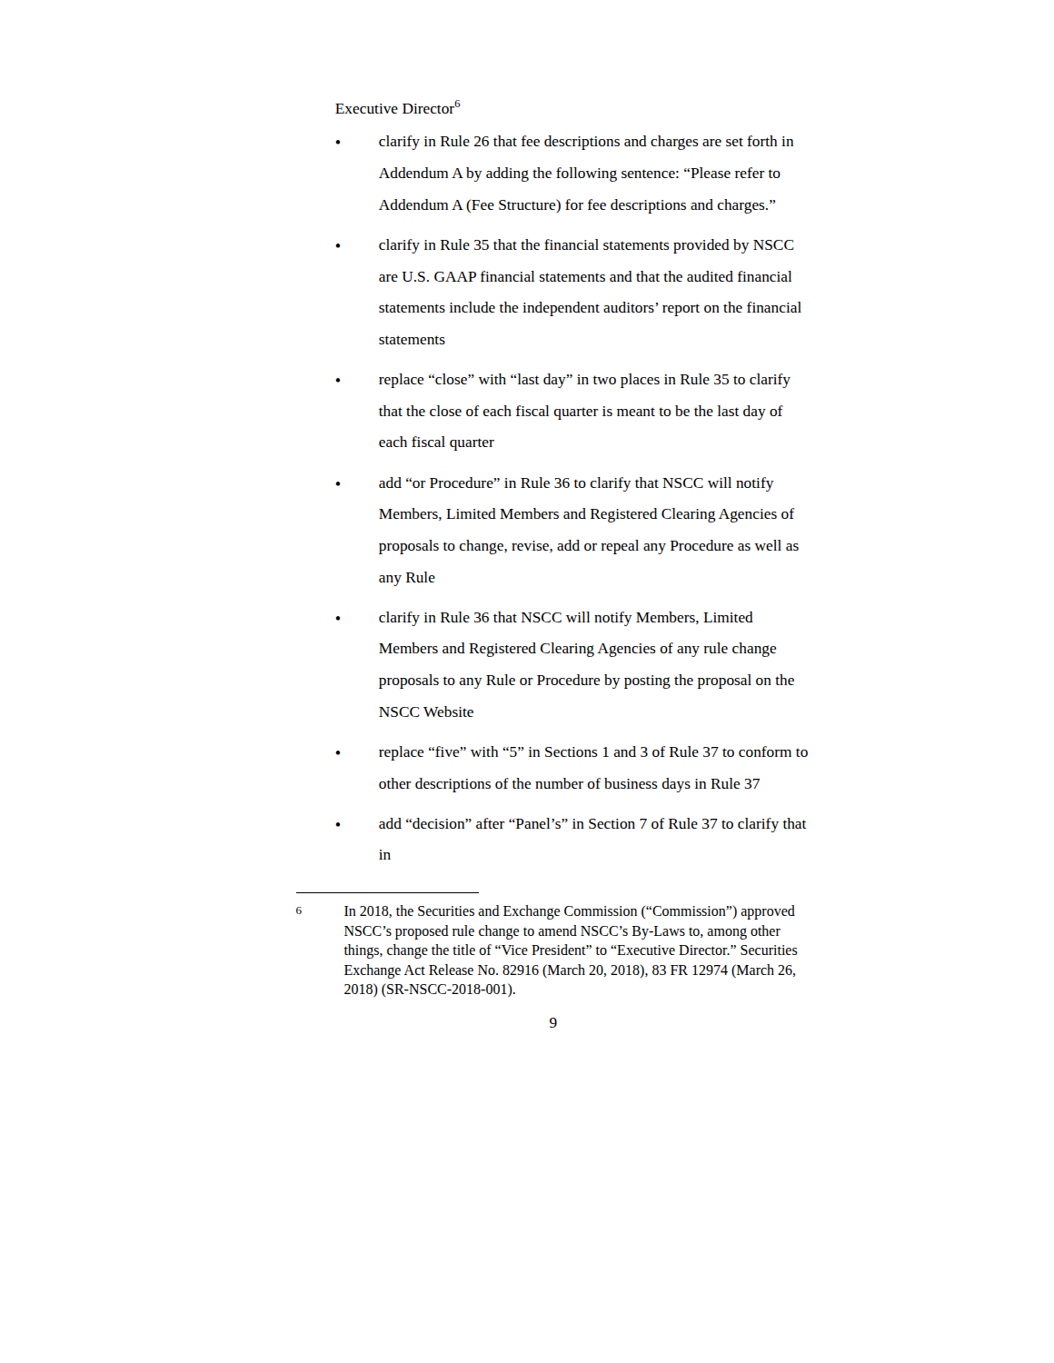Executive Director6
clarify in Rule 26 that fee descriptions and charges are set forth in Addendum A by adding the following sentence: “Please refer to Addendum A (Fee Structure) for fee descriptions and charges.”
clarify in Rule 35 that the financial statements provided by NSCC are U.S. GAAP financial statements and that the audited financial statements include the independent auditors’ report on the financial statements
replace “close” with “last day” in two places in Rule 35 to clarify that the close of each fiscal quarter is meant to be the last day of each fiscal quarter
add “or Procedure” in Rule 36 to clarify that NSCC will notify Members, Limited Members and Registered Clearing Agencies of proposals to change, revise, add or repeal any Procedure as well as any Rule
clarify in Rule 36 that NSCC will notify Members, Limited Members and Registered Clearing Agencies of any rule change proposals to any Rule or Procedure by posting the proposal on the NSCC Website
replace “five” with “5” in Sections 1 and 3 of Rule 37 to conform to other descriptions of the number of business days in Rule 37
add “decision” after “Panel’s” in Section 7 of Rule 37 to clarify that in
6
In 2018, the Securities and Exchange Commission (“Commission”) approved NSCC’s proposed rule change to amend NSCC’s By-Laws to, among other things, change the title of “Vice President” to “Executive Director.” Securities Exchange Act Release No. 82916 (March 20, 2018), 83 FR 12974 (March 26, 2018) (SR-NSCC-2018-001).
9